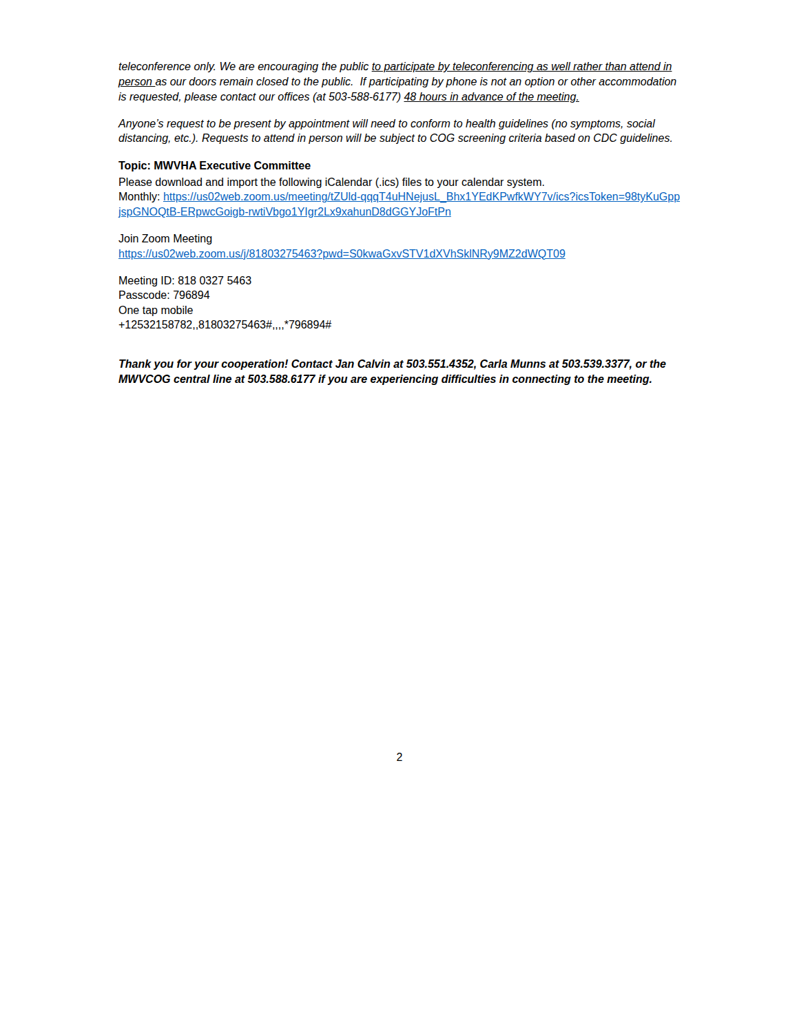teleconference only. We are encouraging the public to participate by teleconferencing as well rather than attend in person as our doors remain closed to the public. If participating by phone is not an option or other accommodation is requested, please contact our offices (at 503-588-6177) 48 hours in advance of the meeting.
Anyone’s request to be present by appointment will need to conform to health guidelines (no symptoms, social distancing, etc.). Requests to attend in person will be subject to COG screening criteria based on CDC guidelines.
Topic: MWVHA Executive Committee
Please download and import the following iCalendar (.ics) files to your calendar system.
Monthly: https://us02web.zoom.us/meeting/tZUld-qqqT4uHNejusL_Bhx1YEdKPwfkWY7v/ics?icsToken=98tyKuGppjspGNOQtB-ERpwcGoigb-rwtiVbgo1YIgr2Lx9xahunD8dGGYJoFtPn
Join Zoom Meeting
https://us02web.zoom.us/j/81803275463?pwd=S0kwaGxvSTV1dXVhSklNRy9MZ2dWQT09
Meeting ID: 818 0327 5463
Passcode: 796894
One tap mobile
+12532158782,,81803275463#,,,,*796894#
Thank you for your cooperation! Contact Jan Calvin at 503.551.4352, Carla Munns at 503.539.3377, or the MWVCOG central line at 503.588.6177 if you are experiencing difficulties in connecting to the meeting.
2